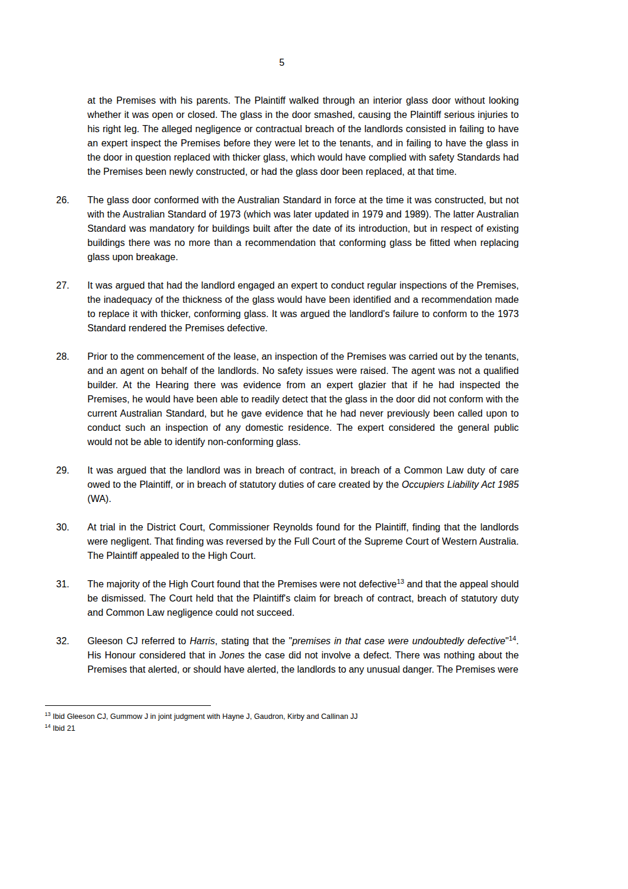5
at the Premises with his parents. The Plaintiff walked through an interior glass door without looking whether it was open or closed. The glass in the door smashed, causing the Plaintiff serious injuries to his right leg. The alleged negligence or contractual breach of the landlords consisted in failing to have an expert inspect the Premises before they were let to the tenants, and in failing to have the glass in the door in question replaced with thicker glass, which would have complied with safety Standards had the Premises been newly constructed, or had the glass door been replaced, at that time.
The glass door conformed with the Australian Standard in force at the time it was constructed, but not with the Australian Standard of 1973 (which was later updated in 1979 and 1989). The latter Australian Standard was mandatory for buildings built after the date of its introduction, but in respect of existing buildings there was no more than a recommendation that conforming glass be fitted when replacing glass upon breakage.
It was argued that had the landlord engaged an expert to conduct regular inspections of the Premises, the inadequacy of the thickness of the glass would have been identified and a recommendation made to replace it with thicker, conforming glass. It was argued the landlord's failure to conform to the 1973 Standard rendered the Premises defective.
Prior to the commencement of the lease, an inspection of the Premises was carried out by the tenants, and an agent on behalf of the landlords. No safety issues were raised. The agent was not a qualified builder. At the Hearing there was evidence from an expert glazier that if he had inspected the Premises, he would have been able to readily detect that the glass in the door did not conform with the current Australian Standard, but he gave evidence that he had never previously been called upon to conduct such an inspection of any domestic residence. The expert considered the general public would not be able to identify non-conforming glass.
It was argued that the landlord was in breach of contract, in breach of a Common Law duty of care owed to the Plaintiff, or in breach of statutory duties of care created by the Occupiers Liability Act 1985 (WA).
At trial in the District Court, Commissioner Reynolds found for the Plaintiff, finding that the landlords were negligent. That finding was reversed by the Full Court of the Supreme Court of Western Australia. The Plaintiff appealed to the High Court.
The majority of the High Court found that the Premises were not defective13 and that the appeal should be dismissed. The Court held that the Plaintiff's claim for breach of contract, breach of statutory duty and Common Law negligence could not succeed.
Gleeson CJ referred to Harris, stating that the "premises in that case were undoubtedly defective"14. His Honour considered that in Jones the case did not involve a defect. There was nothing about the Premises that alerted, or should have alerted, the landlords to any unusual danger. The Premises were
13 Ibid Gleeson CJ, Gummow J in joint judgment with Hayne J, Gaudron, Kirby and Callinan JJ
14 Ibid 21